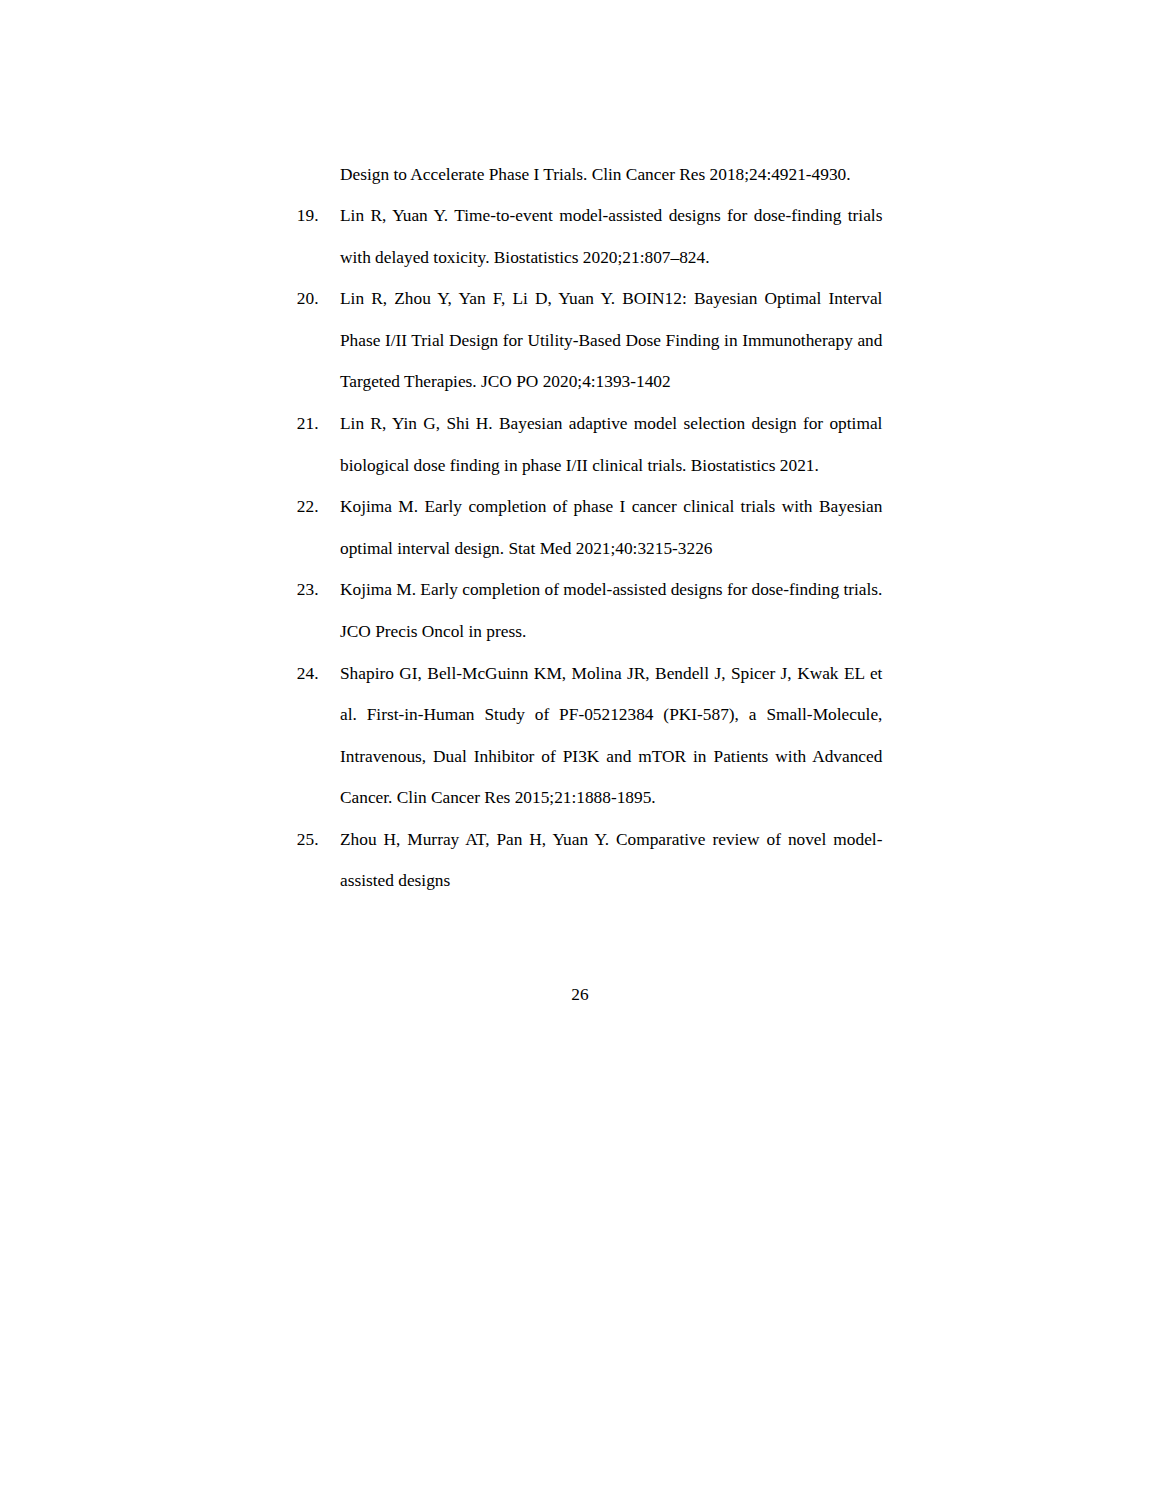Design to Accelerate Phase I Trials. Clin Cancer Res 2018;24:4921-4930.
19. Lin R, Yuan Y. Time-to-event model-assisted designs for dose-finding trials with delayed toxicity. Biostatistics 2020;21:807–824.
20. Lin R, Zhou Y, Yan F, Li D, Yuan Y. BOIN12: Bayesian Optimal Interval Phase I/II Trial Design for Utility-Based Dose Finding in Immunotherapy and Targeted Therapies. JCO PO 2020;4:1393-1402
21. Lin R, Yin G, Shi H. Bayesian adaptive model selection design for optimal biological dose finding in phase I/II clinical trials. Biostatistics 2021.
22. Kojima M. Early completion of phase I cancer clinical trials with Bayesian optimal interval design. Stat Med 2021;40:3215-3226
23. Kojima M. Early completion of model-assisted designs for dose-finding trials. JCO Precis Oncol in press.
24. Shapiro GI, Bell-McGuinn KM, Molina JR, Bendell J, Spicer J, Kwak EL et al. First-in-Human Study of PF-05212384 (PKI-587), a Small-Molecule, Intravenous, Dual Inhibitor of PI3K and mTOR in Patients with Advanced Cancer. Clin Cancer Res 2015;21:1888-1895.
25. Zhou H, Murray AT, Pan H, Yuan Y. Comparative review of novel model-assisted designs
26